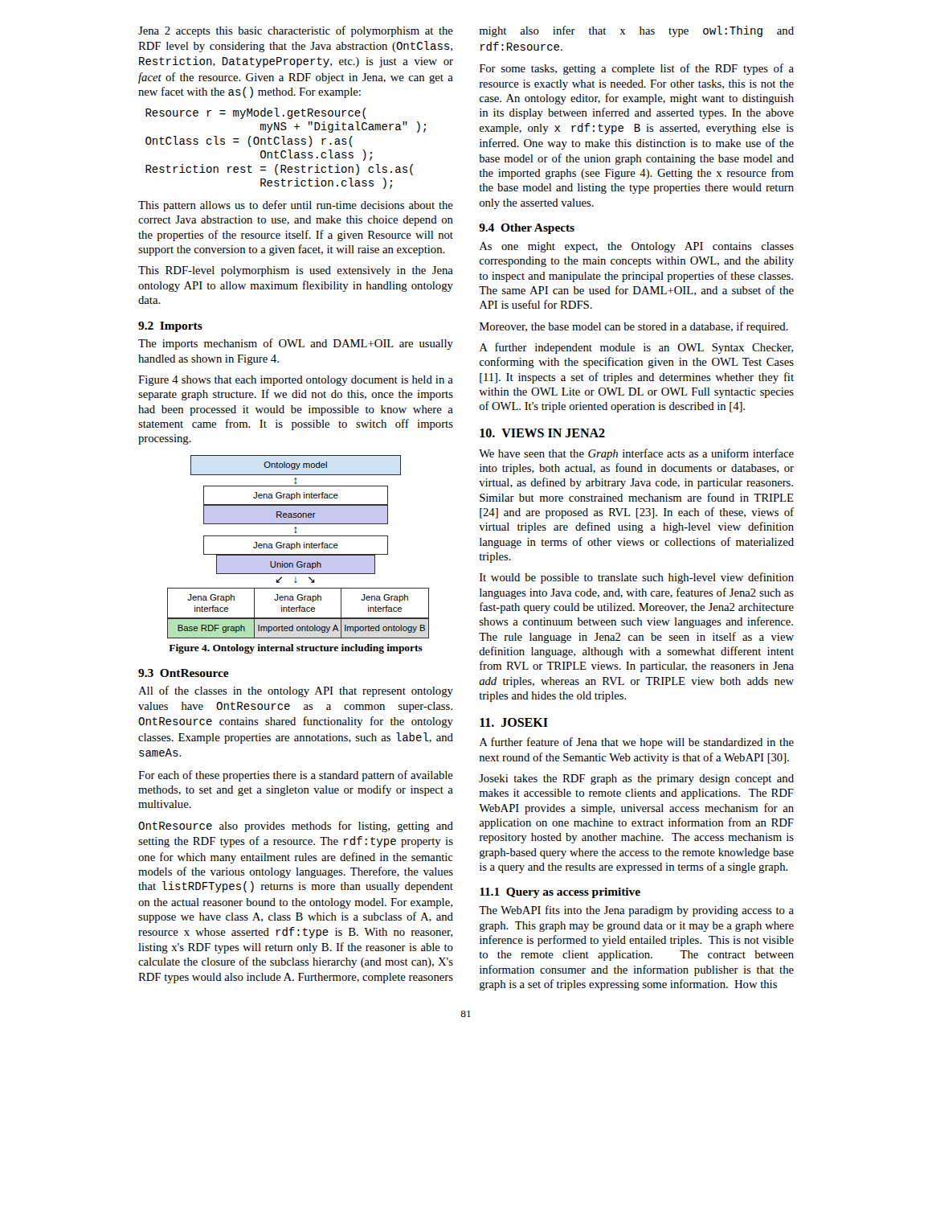Jena 2 accepts this basic characteristic of polymorphism at the RDF level by considering that the Java abstraction (OntClass, Restriction, DatatypeProperty, etc.) is just a view or facet of the resource. Given a RDF object in Jena, we can get a new facet with the as() method. For example:
Resource r = myModel.getResource(
                 myNS + "DigitalCamera" );
OntClass cls = (OntClass) r.as(
                 OntClass.class );
Restriction rest = (Restriction) cls.as(
                 Restriction.class );
This pattern allows us to defer until run-time decisions about the correct Java abstraction to use, and make this choice depend on the properties of the resource itself. If a given Resource will not support the conversion to a given facet, it will raise an exception.
This RDF-level polymorphism is used extensively in the Jena ontology API to allow maximum flexibility in handling ontology data.
9.2 Imports
The imports mechanism of OWL and DAML+OIL are usually handled as shown in Figure 4.
Figure 4 shows that each imported ontology document is held in a separate graph structure. If we did not do this, once the imports had been processed it would be impossible to know where a statement came from. It is possible to switch off imports processing.
Ontology model
↕
Jena Graph interface
Reasoner
↕
Jena Graph interface
Union Graph
↙ ↓ ↘
Jena Graph interface
Base RDF graph
Jena Graph interface
Imported ontology A
Jena Graph interface
Imported ontology B
Figure 4. Ontology internal structure including imports
9.3 OntResource
All of the classes in the ontology API that represent ontology values have OntResource as a common super-class. OntResource contains shared functionality for the ontology classes. Example properties are annotations, such as label, and sameAs.
For each of these properties there is a standard pattern of available methods, to set and get a singleton value or modify or inspect a multivalue.
OntResource also provides methods for listing, getting and setting the RDF types of a resource. The rdf:type property is one for which many entailment rules are defined in the semantic models of the various ontology languages. Therefore, the values that listRDFTypes() returns is more than usually dependent on the actual reasoner bound to the ontology model. For example, suppose we have class A, class B which is a subclass of A, and resource x whose asserted rdf:type is B. With no reasoner, listing x's RDF types will return only B. If the reasoner is able to calculate the closure of the subclass hierarchy (and most can), X's RDF types would also include A. Furthermore, complete reasoners might also infer that x has type owl:Thing and rdf:Resource.
For some tasks, getting a complete list of the RDF types of a resource is exactly what is needed. For other tasks, this is not the case. An ontology editor, for example, might want to distinguish in its display between inferred and asserted types. In the above example, only x rdf:type B is asserted, everything else is inferred. One way to make this distinction is to make use of the base model or of the union graph containing the base model and the imported graphs (see Figure 4). Getting the x resource from the base model and listing the type properties there would return only the asserted values.
9.4 Other Aspects
As one might expect, the Ontology API contains classes corresponding to the main concepts within OWL, and the ability to inspect and manipulate the principal properties of these classes. The same API can be used for DAML+OIL, and a subset of the API is useful for RDFS.
Moreover, the base model can be stored in a database, if required.
A further independent module is an OWL Syntax Checker, conforming with the specification given in the OWL Test Cases [11]. It inspects a set of triples and determines whether they fit within the OWL Lite or OWL DL or OWL Full syntactic species of OWL. It's triple oriented operation is described in [4].
10. VIEWS IN JENA2
We have seen that the Graph interface acts as a uniform interface into triples, both actual, as found in documents or databases, or virtual, as defined by arbitrary Java code, in particular reasoners. Similar but more constrained mechanism are found in TRIPLE [24] and are proposed as RVL [23]. In each of these, views of virtual triples are defined using a high-level view definition language in terms of other views or collections of materialized triples.
It would be possible to translate such high-level view definition languages into Java code, and, with care, features of Jena2 such as fast-path query could be utilized. Moreover, the Jena2 architecture shows a continuum between such view languages and inference. The rule language in Jena2 can be seen in itself as a view definition language, although with a somewhat different intent from RVL or TRIPLE views. In particular, the reasoners in Jena add triples, whereas an RVL or TRIPLE view both adds new triples and hides the old triples.
11. JOSEKI
A further feature of Jena that we hope will be standardized in the next round of the Semantic Web activity is that of a WebAPI [30].
Joseki takes the RDF graph as the primary design concept and makes it accessible to remote clients and applications. The RDF WebAPI provides a simple, universal access mechanism for an application on one machine to extract information from an RDF repository hosted by another machine. The access mechanism is graph-based query where the access to the remote knowledge base is a query and the results are expressed in terms of a single graph.
11.1 Query as access primitive
The WebAPI fits into the Jena paradigm by providing access to a graph. This graph may be ground data or it may be a graph where inference is performed to yield entailed triples. This is not visible to the remote client application. The contract between information consumer and the information publisher is that the graph is a set of triples expressing some information. How this
81